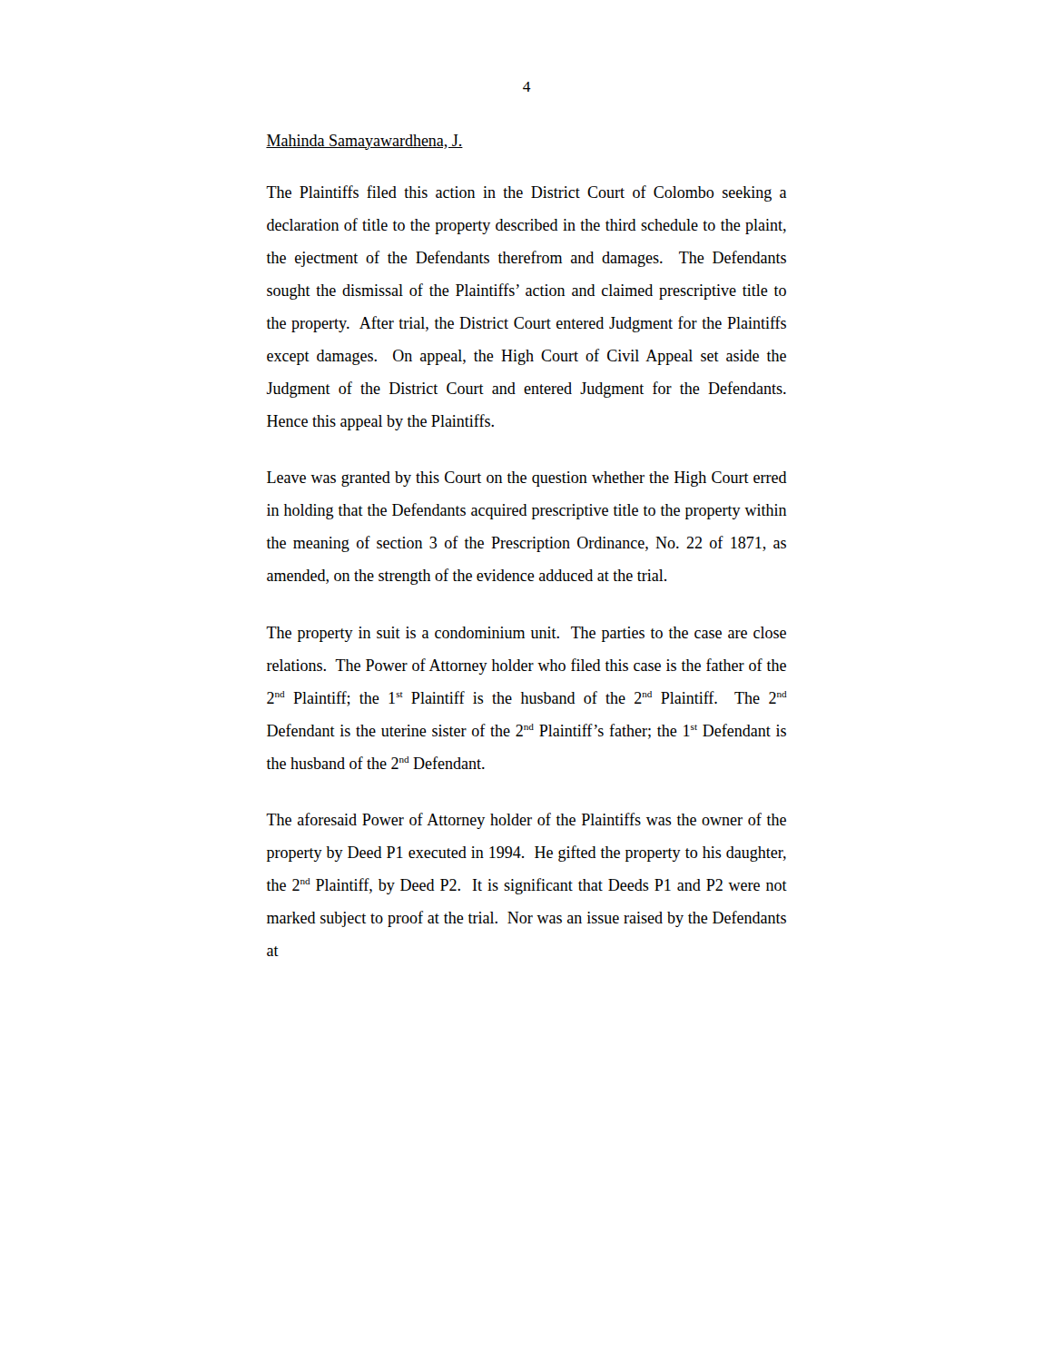4
Mahinda Samayawardhena, J.
The Plaintiffs filed this action in the District Court of Colombo seeking a declaration of title to the property described in the third schedule to the plaint, the ejectment of the Defendants therefrom and damages. The Defendants sought the dismissal of the Plaintiffs’ action and claimed prescriptive title to the property. After trial, the District Court entered Judgment for the Plaintiffs except damages. On appeal, the High Court of Civil Appeal set aside the Judgment of the District Court and entered Judgment for the Defendants. Hence this appeal by the Plaintiffs.
Leave was granted by this Court on the question whether the High Court erred in holding that the Defendants acquired prescriptive title to the property within the meaning of section 3 of the Prescription Ordinance, No. 22 of 1871, as amended, on the strength of the evidence adduced at the trial.
The property in suit is a condominium unit. The parties to the case are close relations. The Power of Attorney holder who filed this case is the father of the 2nd Plaintiff; the 1st Plaintiff is the husband of the 2nd Plaintiff. The 2nd Defendant is the uterine sister of the 2nd Plaintiff’s father; the 1st Defendant is the husband of the 2nd Defendant.
The aforesaid Power of Attorney holder of the Plaintiffs was the owner of the property by Deed P1 executed in 1994. He gifted the property to his daughter, the 2nd Plaintiff, by Deed P2. It is significant that Deeds P1 and P2 were not marked subject to proof at the trial. Nor was an issue raised by the Defendants at